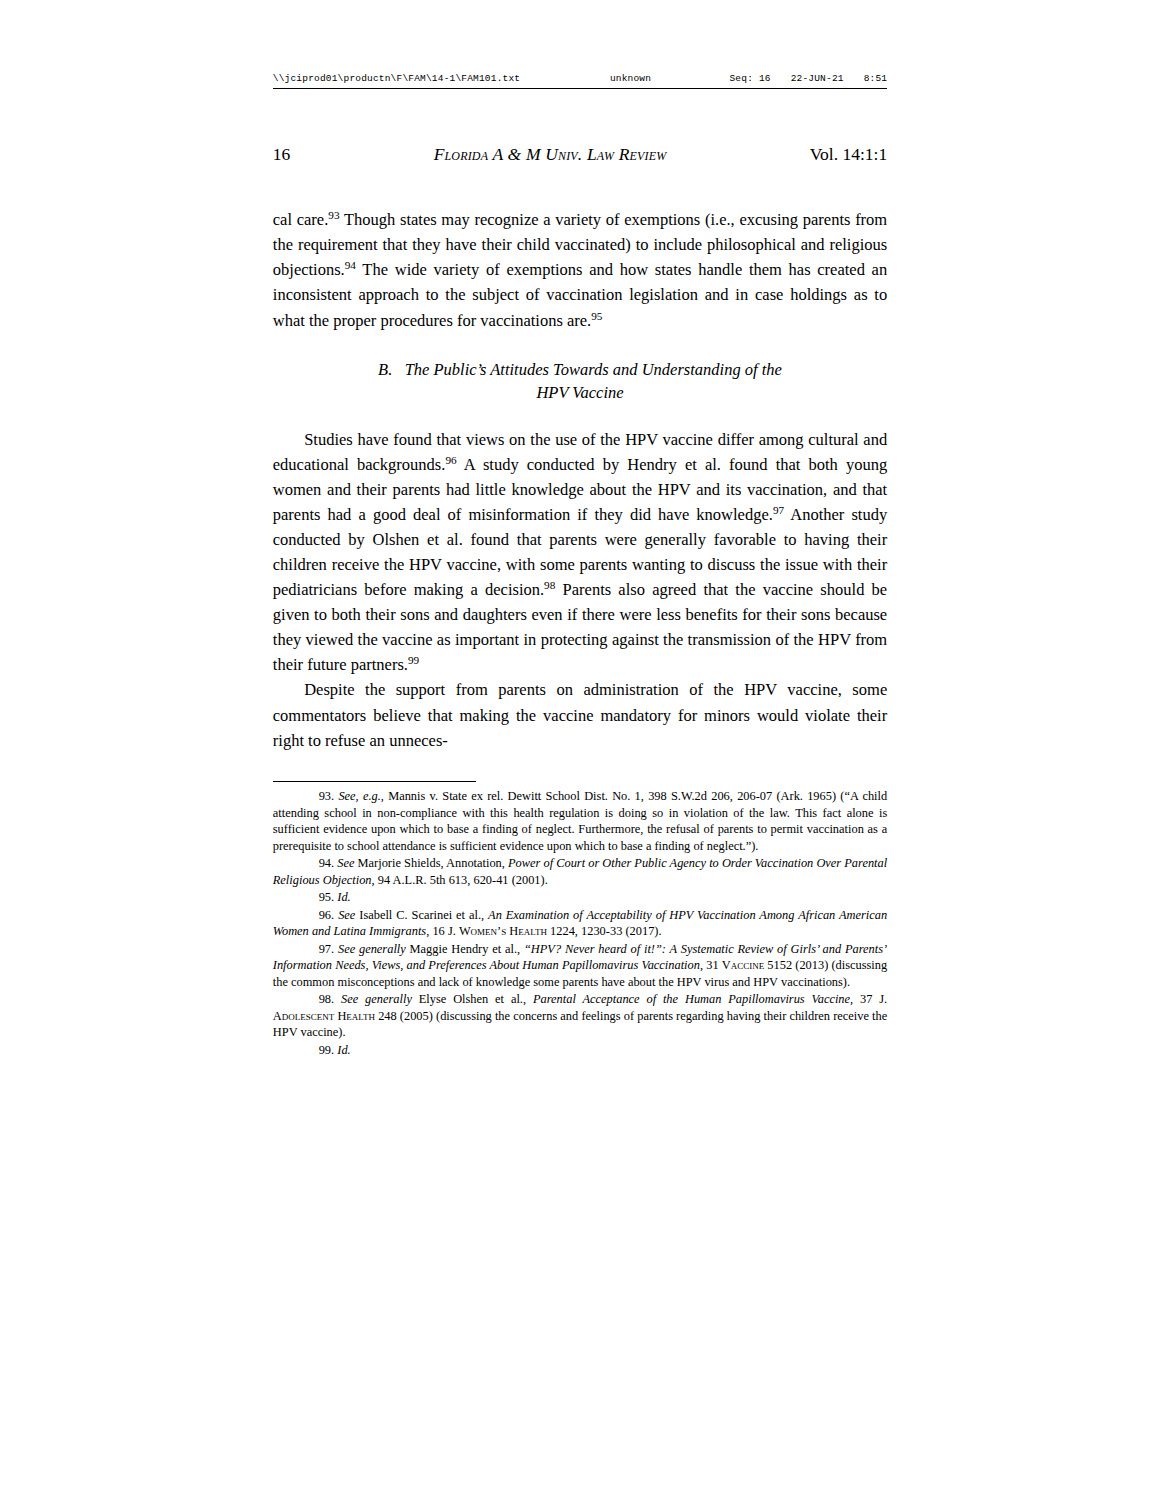\\jciprod01\productn\F\FAM\14-1\FAM101.txt unknown Seq: 16 22-JUN-21 8:51
16 Florida A & M Univ. Law Review Vol. 14:1:1
cal care.93 Though states may recognize a variety of exemptions (i.e., excusing parents from the requirement that they have their child vaccinated) to include philosophical and religious objections.94 The wide variety of exemptions and how states handle them has created an inconsistent approach to the subject of vaccination legislation and in case holdings as to what the proper procedures for vaccinations are.95
B. The Public’s Attitudes Towards and Understanding of the
HPV Vaccine
Studies have found that views on the use of the HPV vaccine differ among cultural and educational backgrounds.96 A study conducted by Hendry et al. found that both young women and their parents had little knowledge about the HPV and its vaccination, and that parents had a good deal of misinformation if they did have knowledge.97 Another study conducted by Olshen et al. found that parents were generally favorable to having their children receive the HPV vaccine, with some parents wanting to discuss the issue with their pediatricians before making a decision.98 Parents also agreed that the vaccine should be given to both their sons and daughters even if there were less benefits for their sons because they viewed the vaccine as important in protecting against the transmission of the HPV from their future partners.99
Despite the support from parents on administration of the HPV vaccine, some commentators believe that making the vaccine mandatory for minors would violate their right to refuse an unneces-
93. See, e.g., Mannis v. State ex rel. Dewitt School Dist. No. 1, 398 S.W.2d 206, 206-07 (Ark. 1965) (“A child attending school in non-compliance with this health regulation is doing so in violation of the law. This fact alone is sufficient evidence upon which to base a finding of neglect. Furthermore, the refusal of parents to permit vaccination as a prerequisite to school attendance is sufficient evidence upon which to base a finding of neglect.”).
94. See Marjorie Shields, Annotation, Power of Court or Other Public Agency to Order Vaccination Over Parental Religious Objection, 94 A.L.R. 5th 613, 620-41 (2001).
95. Id.
96. See Isabell C. Scarinei et al., An Examination of Acceptability of HPV Vaccination Among African American Women and Latina Immigrants, 16 J. Women’s Health 1224, 1230-33 (2017).
97. See generally Maggie Hendry et al., “HPV? Never heard of it!”: A Systematic Review of Girls’ and Parents’ Information Needs, Views, and Preferences About Human Papillomavirus Vaccination, 31 Vaccine 5152 (2013) (discussing the common misconceptions and lack of knowledge some parents have about the HPV virus and HPV vaccinations).
98. See generally Elyse Olshen et al., Parental Acceptance of the Human Papillomavirus Vaccine, 37 J. Adolescent Health 248 (2005) (discussing the concerns and feelings of parents regarding having their children receive the HPV vaccine).
99. Id.